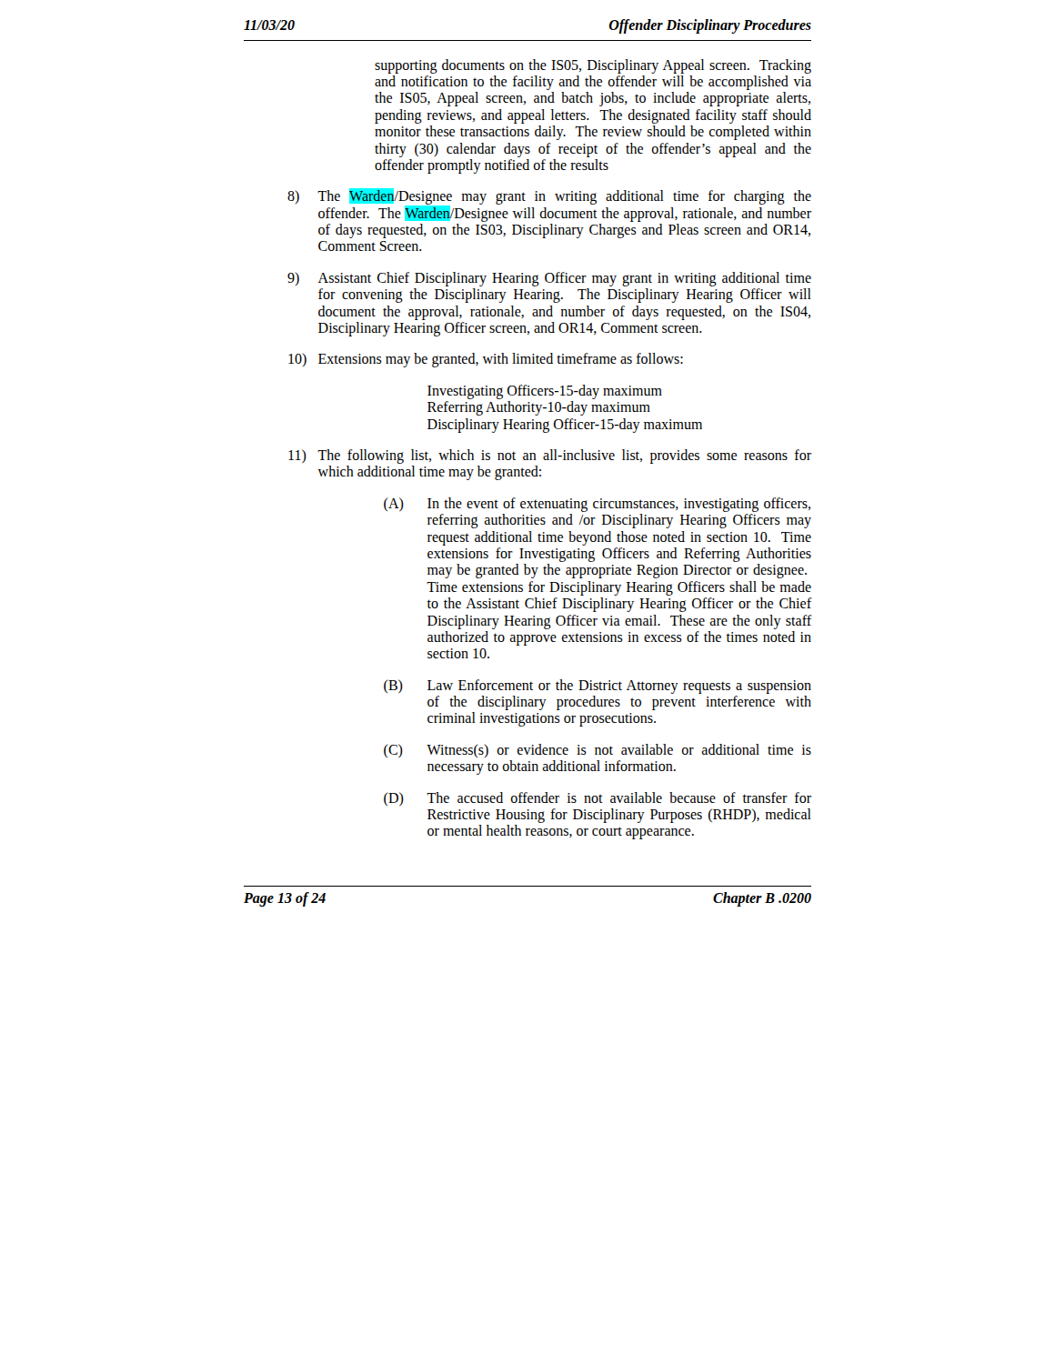11/03/20
Offender Disciplinary Procedures
supporting documents on the IS05, Disciplinary Appeal screen. Tracking and notification to the facility and the offender will be accomplished via the IS05, Appeal screen, and batch jobs, to include appropriate alerts, pending reviews, and appeal letters. The designated facility staff should monitor these transactions daily. The review should be completed within thirty (30) calendar days of receipt of the offender’s appeal and the offender promptly notified of the results
8)
The Warden/Designee may grant in writing additional time for charging the offender. The Warden/Designee will document the approval, rationale, and number of days requested, on the IS03, Disciplinary Charges and Pleas screen and OR14, Comment Screen.
9)
Assistant Chief Disciplinary Hearing Officer may grant in writing additional time for convening the Disciplinary Hearing. The Disciplinary Hearing Officer will document the approval, rationale, and number of days requested, on the IS04, Disciplinary Hearing Officer screen, and OR14, Comment screen.
10)
Extensions may be granted, with limited timeframe as follows:
Investigating Officers-15-day maximum
Referring Authority-10-day maximum
Disciplinary Hearing Officer-15-day maximum
11)
The following list, which is not an all-inclusive list, provides some reasons for which additional time may be granted:
(A)
In the event of extenuating circumstances, investigating officers, referring authorities and /or Disciplinary Hearing Officers may request additional time beyond those noted in section 10. Time extensions for Investigating Officers and Referring Authorities may be granted by the appropriate Region Director or designee. Time extensions for Disciplinary Hearing Officers shall be made to the Assistant Chief Disciplinary Hearing Officer or the Chief Disciplinary Hearing Officer via email. These are the only staff authorized to approve extensions in excess of the times noted in section 10.
(B)
Law Enforcement or the District Attorney requests a suspension of the disciplinary procedures to prevent interference with criminal investigations or prosecutions.
(C)
Witness(s) or evidence is not available or additional time is necessary to obtain additional information.
(D)
The accused offender is not available because of transfer for Restrictive Housing for Disciplinary Purposes (RHDP), medical or mental health reasons, or court appearance.
Page 13 of 24
Chapter B .0200